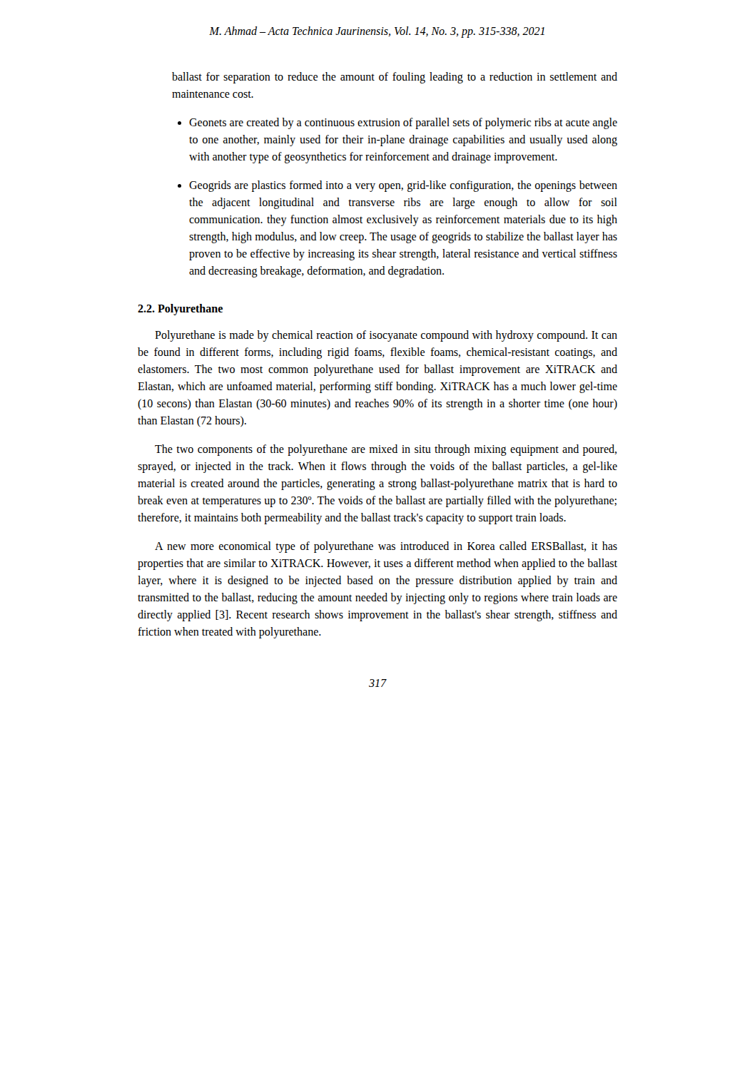M. Ahmad – Acta Technica Jaurinensis, Vol. 14, No. 3, pp. 315-338, 2021
ballast for separation to reduce the amount of fouling leading to a reduction in settlement and maintenance cost.
Geonets are created by a continuous extrusion of parallel sets of polymeric ribs at acute angle to one another, mainly used for their in-plane drainage capabilities and usually used along with another type of geosynthetics for reinforcement and drainage improvement.
Geogrids are plastics formed into a very open, grid-like configuration, the openings between the adjacent longitudinal and transverse ribs are large enough to allow for soil communication. they function almost exclusively as reinforcement materials due to its high strength, high modulus, and low creep. The usage of geogrids to stabilize the ballast layer has proven to be effective by increasing its shear strength, lateral resistance and vertical stiffness and decreasing breakage, deformation, and degradation.
2.2. Polyurethane
Polyurethane is made by chemical reaction of isocyanate compound with hydroxy compound. It can be found in different forms, including rigid foams, flexible foams, chemical-resistant coatings, and elastomers. The two most common polyurethane used for ballast improvement are XiTRACK and Elastan, which are unfoamed material, performing stiff bonding. XiTRACK has a much lower gel-time (10 secons) than Elastan (30-60 minutes) and reaches 90% of its strength in a shorter time (one hour) than Elastan (72 hours).
The two components of the polyurethane are mixed in situ through mixing equipment and poured, sprayed, or injected in the track. When it flows through the voids of the ballast particles, a gel-like material is created around the particles, generating a strong ballast-polyurethane matrix that is hard to break even at temperatures up to 230º. The voids of the ballast are partially filled with the polyurethane; therefore, it maintains both permeability and the ballast track's capacity to support train loads.
A new more economical type of polyurethane was introduced in Korea called ERSBallast, it has properties that are similar to XiTRACK. However, it uses a different method when applied to the ballast layer, where it is designed to be injected based on the pressure distribution applied by train and transmitted to the ballast, reducing the amount needed by injecting only to regions where train loads are directly applied [3]. Recent research shows improvement in the ballast's shear strength, stiffness and friction when treated with polyurethane.
317